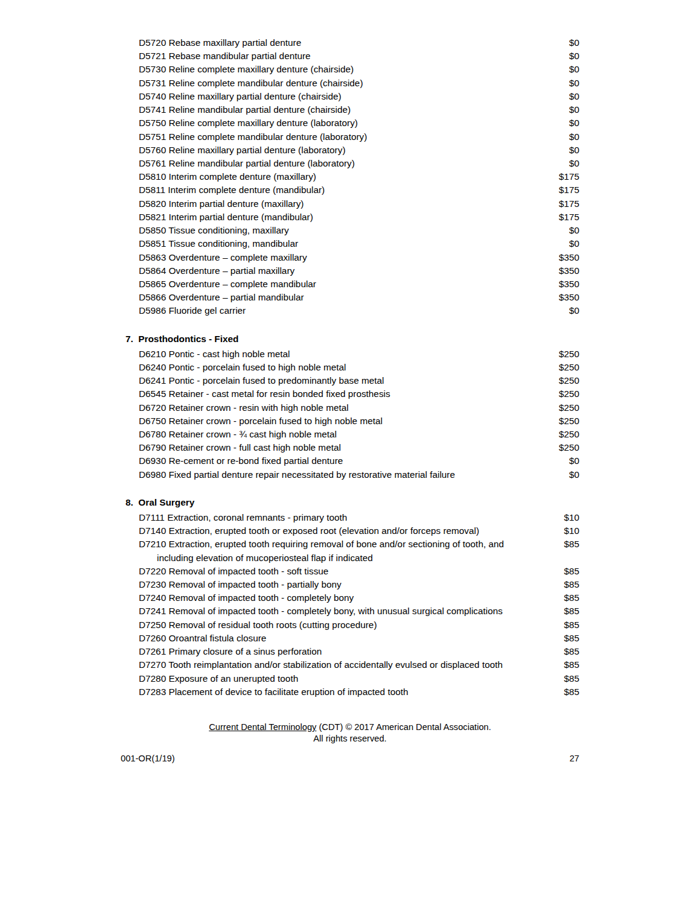D5720 Rebase maxillary partial denture$0
D5721 Rebase mandibular partial denture$0
D5730 Reline complete maxillary denture (chairside)$0
D5731 Reline complete mandibular denture (chairside)$0
D5740 Reline maxillary partial denture (chairside)$0
D5741 Reline mandibular partial denture (chairside)$0
D5750 Reline complete maxillary denture (laboratory)$0
D5751 Reline complete mandibular denture (laboratory)$0
D5760 Reline maxillary partial denture (laboratory)$0
D5761 Reline mandibular partial denture (laboratory)$0
D5810 Interim complete denture (maxillary)$175
D5811 Interim complete denture (mandibular)$175
D5820 Interim partial denture (maxillary)$175
D5821 Interim partial denture (mandibular)$175
D5850 Tissue conditioning, maxillary$0
D5851 Tissue conditioning, mandibular$0
D5863 Overdenture – complete maxillary$350
D5864 Overdenture – partial maxillary$350
D5865 Overdenture – complete mandibular$350
D5866 Overdenture – partial mandibular$350
D5986 Fluoride gel carrier$0
7. Prosthodontics - Fixed
D6210 Pontic - cast high noble metal$250
D6240 Pontic - porcelain fused to high noble metal$250
D6241 Pontic - porcelain fused to predominantly base metal$250
D6545 Retainer - cast metal for resin bonded fixed prosthesis$250
D6720 Retainer crown - resin with high noble metal$250
D6750 Retainer crown - porcelain fused to high noble metal$250
D6780 Retainer crown - ¾ cast high noble metal$250
D6790 Retainer crown - full cast high noble metal$250
D6930 Re-cement or re-bond fixed partial denture$0
D6980 Fixed partial denture repair necessitated by restorative material failure$0
8. Oral Surgery
D7111 Extraction, coronal remnants - primary tooth$10
D7140 Extraction, erupted tooth or exposed root (elevation and/or forceps removal)$10
D7210 Extraction, erupted tooth requiring removal of bone and/or sectioning of tooth, andincluding elevation of mucoperiosteal flap if indicated$85
D7220 Removal of impacted tooth - soft tissue$85
D7230 Removal of impacted tooth - partially bony$85
D7240 Removal of impacted tooth - completely bony$85
D7241 Removal of impacted tooth - completely bony, with unusual surgical complications$85
D7250 Removal of residual tooth roots (cutting procedure)$85
D7260 Oroantral fistula closure$85
D7261 Primary closure of a sinus perforation$85
D7270 Tooth reimplantation and/or stabilization of accidentally evulsed or displaced tooth$85
D7280 Exposure of an unerupted tooth$85
D7283 Placement of device to facilitate eruption of impacted tooth$85
Current Dental Terminology (CDT) © 2017 American Dental Association.
All rights reserved.
001-OR(1/19) 27